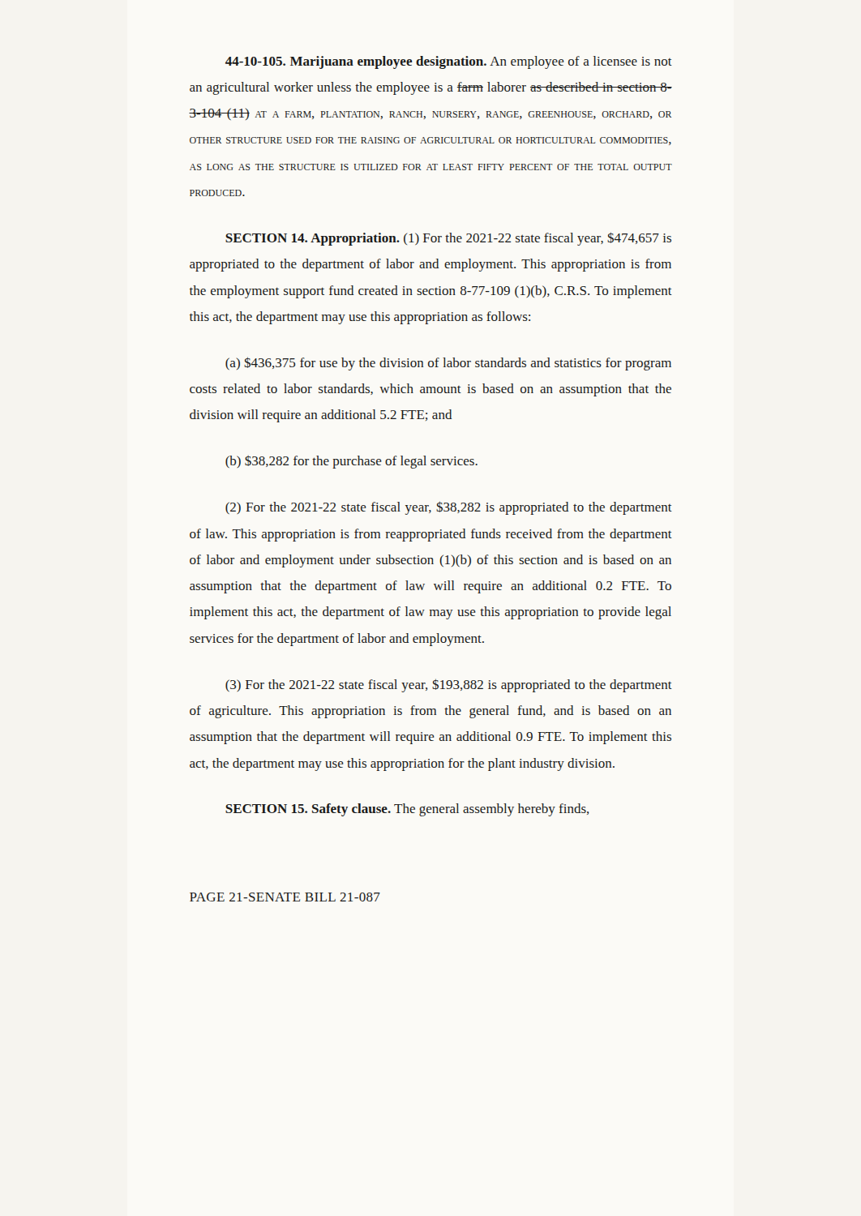44-10-105. Marijuana employee designation. An employee of a licensee is not an agricultural worker unless the employee is a farm laborer as described in section 8-3-104 (11) at a farm, plantation, ranch, nursery, range, greenhouse, orchard, or other structure used for the raising of agricultural or horticultural commodities, as long as the structure is utilized for at least fifty percent of the total output produced.
SECTION 14. Appropriation. (1) For the 2021-22 state fiscal year, $474,657 is appropriated to the department of labor and employment. This appropriation is from the employment support fund created in section 8-77-109 (1)(b), C.R.S. To implement this act, the department may use this appropriation as follows:
(a) $436,375 for use by the division of labor standards and statistics for program costs related to labor standards, which amount is based on an assumption that the division will require an additional 5.2 FTE; and
(b) $38,282 for the purchase of legal services.
(2) For the 2021-22 state fiscal year, $38,282 is appropriated to the department of law. This appropriation is from reappropriated funds received from the department of labor and employment under subsection (1)(b) of this section and is based on an assumption that the department of law will require an additional 0.2 FTE. To implement this act, the department of law may use this appropriation to provide legal services for the department of labor and employment.
(3) For the 2021-22 state fiscal year, $193,882 is appropriated to the department of agriculture. This appropriation is from the general fund, and is based on an assumption that the department will require an additional 0.9 FTE. To implement this act, the department may use this appropriation for the plant industry division.
SECTION 15. Safety clause. The general assembly hereby finds,
PAGE 21-SENATE BILL 21-087